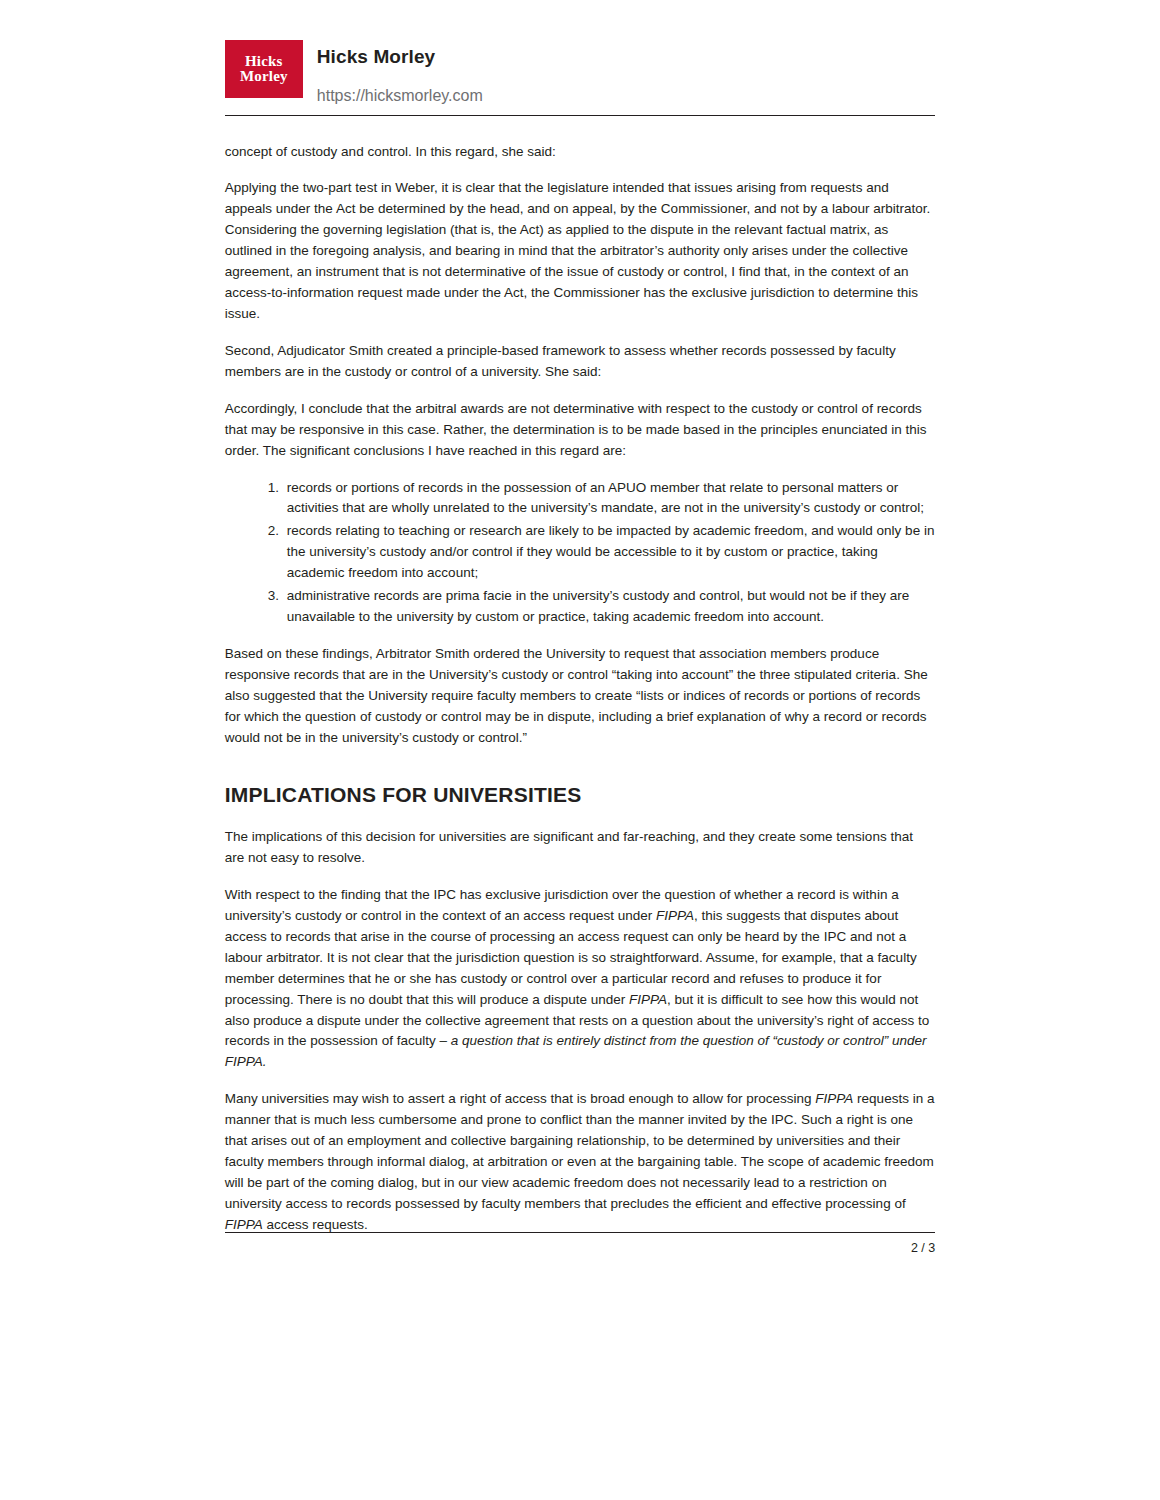Hicks Morley
Hicks Morley
https://hicksmorley.com
concept of custody and control. In this regard, she said:
Applying the two-part test in Weber, it is clear that the legislature intended that issues arising from requests and appeals under the Act be determined by the head, and on appeal, by the Commissioner, and not by a labour arbitrator. Considering the governing legislation (that is, the Act) as applied to the dispute in the relevant factual matrix, as outlined in the foregoing analysis, and bearing in mind that the arbitrator’s authority only arises under the collective agreement, an instrument that is not determinative of the issue of custody or control, I find that, in the context of an access-to-information request made under the Act, the Commissioner has the exclusive jurisdiction to determine this issue.
Second, Adjudicator Smith created a principle-based framework to assess whether records possessed by faculty members are in the custody or control of a university. She said:
Accordingly, I conclude that the arbitral awards are not determinative with respect to the custody or control of records that may be responsive in this case. Rather, the determination is to be made based in the principles enunciated in this order. The significant conclusions I have reached in this regard are:
records or portions of records in the possession of an APUO member that relate to personal matters or activities that are wholly unrelated to the university’s mandate, are not in the university’s custody or control;
records relating to teaching or research are likely to be impacted by academic freedom, and would only be in the university’s custody and/or control if they would be accessible to it by custom or practice, taking academic freedom into account;
administrative records are prima facie in the university’s custody and control, but would not be if they are unavailable to the university by custom or practice, taking academic freedom into account.
Based on these findings, Arbitrator Smith ordered the University to request that association members produce responsive records that are in the University’s custody or control “taking into account” the three stipulated criteria. She also suggested that the University require faculty members to create “lists or indices of records or portions of records for which the question of custody or control may be in dispute, including a brief explanation of why a record or records would not be in the university’s custody or control.”
IMPLICATIONS FOR UNIVERSITIES
The implications of this decision for universities are significant and far-reaching, and they create some tensions that are not easy to resolve.
With respect to the finding that the IPC has exclusive jurisdiction over the question of whether a record is within a university’s custody or control in the context of an access request under FIPPA, this suggests that disputes about access to records that arise in the course of processing an access request can only be heard by the IPC and not a labour arbitrator. It is not clear that the jurisdiction question is so straightforward. Assume, for example, that a faculty member determines that he or she has custody or control over a particular record and refuses to produce it for processing. There is no doubt that this will produce a dispute under FIPPA, but it is difficult to see how this would not also produce a dispute under the collective agreement that rests on a question about the university’s right of access to records in the possession of faculty – a question that is entirely distinct from the question of “custody or control” under FIPPA.
Many universities may wish to assert a right of access that is broad enough to allow for processing FIPPA requests in a manner that is much less cumbersome and prone to conflict than the manner invited by the IPC. Such a right is one that arises out of an employment and collective bargaining relationship, to be determined by universities and their faculty members through informal dialog, at arbitration or even at the bargaining table. The scope of academic freedom will be part of the coming dialog, but in our view academic freedom does not necessarily lead to a restriction on university access to records possessed by faculty members that precludes the efficient and effective processing of FIPPA access requests.
2 / 3